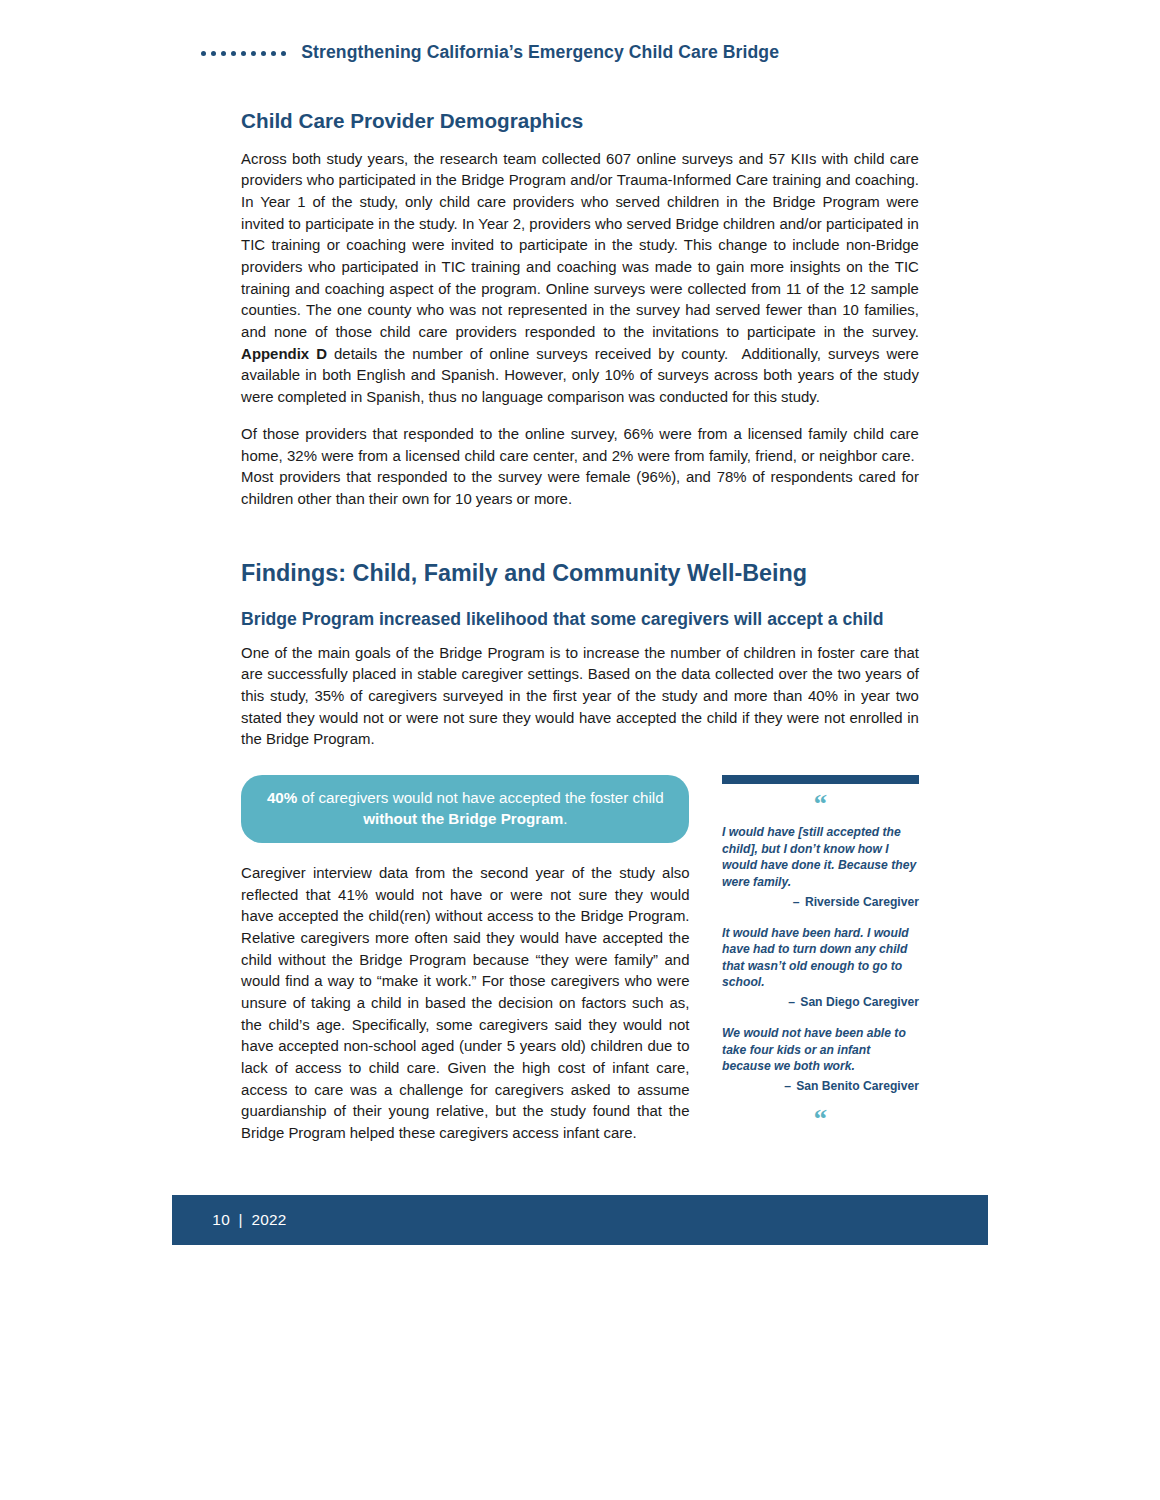Strengthening California’s Emergency Child Care Bridge
Child Care Provider Demographics
Across both study years, the research team collected 607 online surveys and 57 KIIs with child care providers who participated in the Bridge Program and/or Trauma-Informed Care training and coaching. In Year 1 of the study, only child care providers who served children in the Bridge Program were invited to participate in the study. In Year 2, providers who served Bridge children and/or participated in TIC training or coaching were invited to participate in the study. This change to include non-Bridge providers who participated in TIC training and coaching was made to gain more insights on the TIC training and coaching aspect of the program. Online surveys were collected from 11 of the 12 sample counties. The one county who was not represented in the survey had served fewer than 10 families, and none of those child care providers responded to the invitations to participate in the survey. Appendix D details the number of online surveys received by county. Additionally, surveys were available in both English and Spanish. However, only 10% of surveys across both years of the study were completed in Spanish, thus no language comparison was conducted for this study.
Of those providers that responded to the online survey, 66% were from a licensed family child care home, 32% were from a licensed child care center, and 2% were from family, friend, or neighbor care. Most providers that responded to the survey were female (96%), and 78% of respondents cared for children other than their own for 10 years or more.
Findings: Child, Family and Community Well-Being
Bridge Program increased likelihood that some caregivers will accept a child
One of the main goals of the Bridge Program is to increase the number of children in foster care that are successfully placed in stable caregiver settings. Based on the data collected over the two years of this study, 35% of caregivers surveyed in the first year of the study and more than 40% in year two stated they would not or were not sure they would have accepted the child if they were not enrolled in the Bridge Program.
40% of caregivers would not have accepted the foster child without the Bridge Program.
Caregiver interview data from the second year of the study also reflected that 41% would not have or were not sure they would have accepted the child(ren) without access to the Bridge Program. Relative caregivers more often said they would have accepted the child without the Bridge Program because “they were family” and would find a way to “make it work.” For those caregivers who were unsure of taking a child in based the decision on factors such as, the child’s age. Specifically, some caregivers said they would not have accepted non-school aged (under 5 years old) children due to lack of access to child care. Given the high cost of infant care, access to care was a challenge for caregivers asked to assume guardianship of their young relative, but the study found that the Bridge Program helped these caregivers access infant care.
“
I would have [still accepted the child], but I don’t know how I would have done it. Because they were family.
– Riverside Caregiver
It would have been hard. I would have had to turn down any child that wasn’t old enough to go to school.
– San Diego Caregiver
We would not have been able to take four kids or an infant because we both work.
– San Benito Caregiver
“
10 | 2022